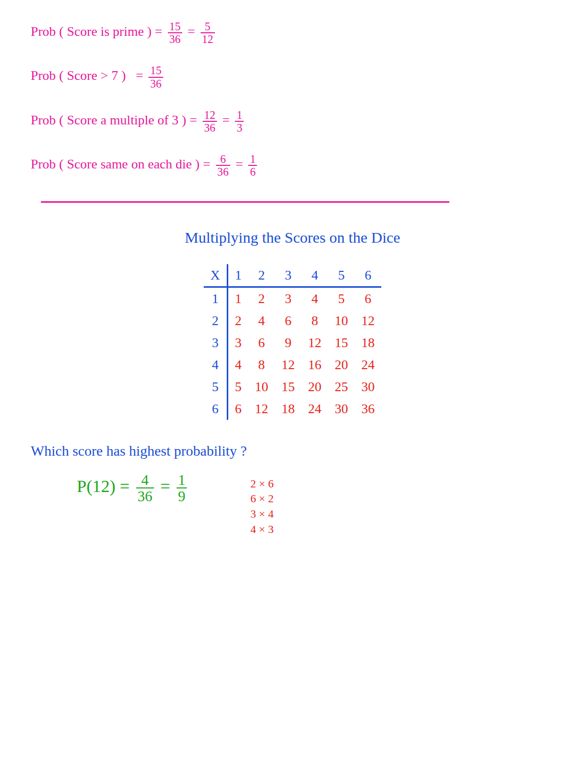Prob ( Score is prime ) = 1536 = 512
Prob ( Score > 7 ) = 1536
Prob ( Score a multiple of 3 ) = 1236 = 13
Prob ( Score same on each die ) = 636 = 16
Multiplying the Scores on the Dice
| X | 1 | 2 | 3 | 4 | 5 | 6 |
| --- | --- | --- | --- | --- | --- | --- |
| 1 | 1 | 2 | 3 | 4 | 5 | 6 |
| 2 | 2 | 4 | 6 | 8 | 10 | 12 |
| 3 | 3 | 6 | 9 | 12 | 15 | 18 |
| 4 | 4 | 8 | 12 | 16 | 20 | 24 |
| 5 | 5 | 10 | 15 | 20 | 25 | 30 |
| 6 | 6 | 12 | 18 | 24 | 30 | 36 |
Which score has highest probability ?
P(12) = 436 = 19
2 × 6
6 × 2
3 × 4
4 × 3